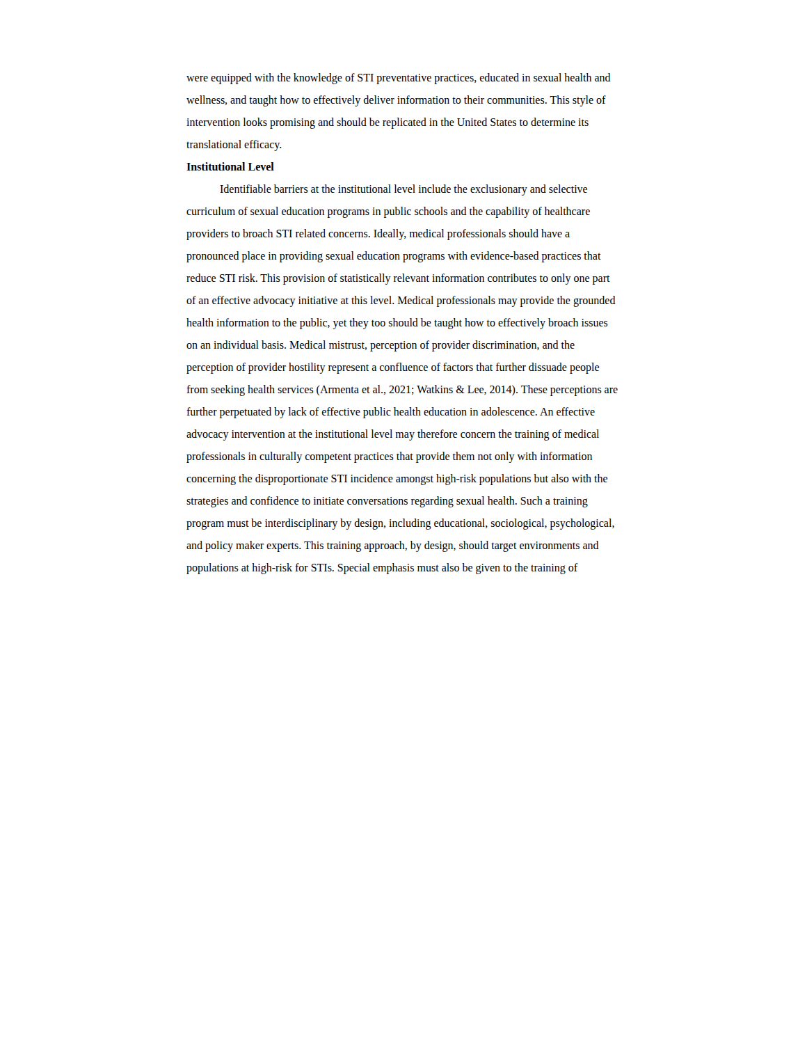were equipped with the knowledge of STI preventative practices, educated in sexual health and wellness, and taught how to effectively deliver information to their communities. This style of intervention looks promising and should be replicated in the United States to determine its translational efficacy.
Institutional Level
Identifiable barriers at the institutional level include the exclusionary and selective curriculum of sexual education programs in public schools and the capability of healthcare providers to broach STI related concerns. Ideally, medical professionals should have a pronounced place in providing sexual education programs with evidence-based practices that reduce STI risk. This provision of statistically relevant information contributes to only one part of an effective advocacy initiative at this level. Medical professionals may provide the grounded health information to the public, yet they too should be taught how to effectively broach issues on an individual basis. Medical mistrust, perception of provider discrimination, and the perception of provider hostility represent a confluence of factors that further dissuade people from seeking health services (Armenta et al., 2021; Watkins & Lee, 2014). These perceptions are further perpetuated by lack of effective public health education in adolescence. An effective advocacy intervention at the institutional level may therefore concern the training of medical professionals in culturally competent practices that provide them not only with information concerning the disproportionate STI incidence amongst high-risk populations but also with the strategies and confidence to initiate conversations regarding sexual health. Such a training program must be interdisciplinary by design, including educational, sociological, psychological, and policy maker experts. This training approach, by design, should target environments and populations at high-risk for STIs. Special emphasis must also be given to the training of